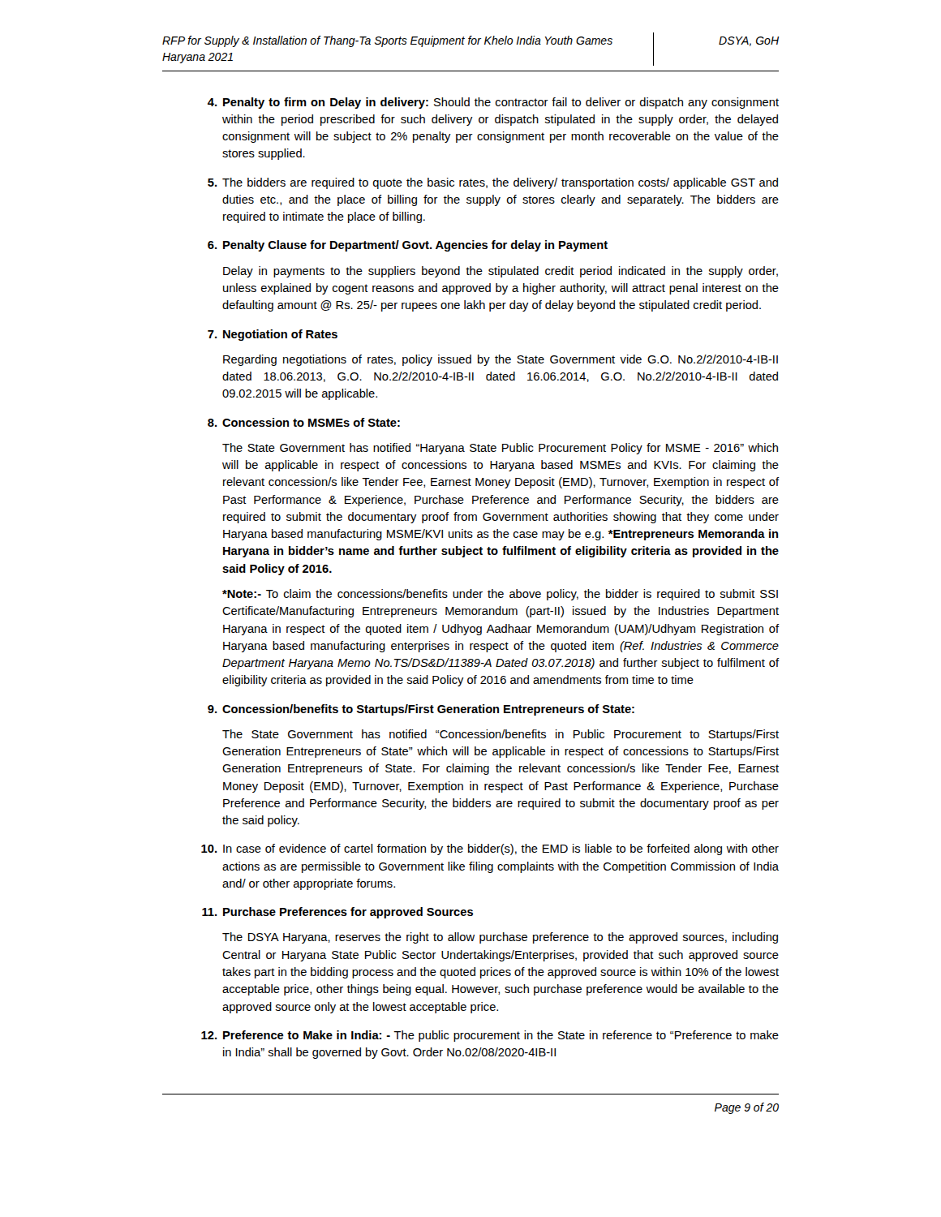RFP for Supply & Installation of Thang-Ta Sports Equipment for Khelo India Youth Games Haryana 2021
DSYA, GoH
Penalty to firm on Delay in delivery: Should the contractor fail to deliver or dispatch any consignment within the period prescribed for such delivery or dispatch stipulated in the supply order, the delayed consignment will be subject to 2% penalty per consignment per month recoverable on the value of the stores supplied.
The bidders are required to quote the basic rates, the delivery/ transportation costs/ applicable GST and duties etc., and the place of billing for the supply of stores clearly and separately. The bidders are required to intimate the place of billing.
Penalty Clause for Department/ Govt. Agencies for delay in Payment
Delay in payments to the suppliers beyond the stipulated credit period indicated in the supply order, unless explained by cogent reasons and approved by a higher authority, will attract penal interest on the defaulting amount @ Rs. 25/- per rupees one lakh per day of delay beyond the stipulated credit period.
Negotiation of Rates
Regarding negotiations of rates, policy issued by the State Government vide G.O. No.2/2/2010-4-IB-II dated 18.06.2013, G.O. No.2/2/2010-4-IB-II dated 16.06.2014, G.O. No.2/2/2010-4-IB-II dated 09.02.2015 will be applicable.
Concession to MSMEs of State:
The State Government has notified “Haryana State Public Procurement Policy for MSME - 2016” which will be applicable in respect of concessions to Haryana based MSMEs and KVIs. For claiming the relevant concession/s like Tender Fee, Earnest Money Deposit (EMD), Turnover, Exemption in respect of Past Performance & Experience, Purchase Preference and Performance Security, the bidders are required to submit the documentary proof from Government authorities showing that they come under Haryana based manufacturing MSME/KVI units as the case may be e.g. *Entrepreneurs Memoranda in Haryana in bidder’s name and further subject to fulfilment of eligibility criteria as provided in the said Policy of 2016.
*Note:- To claim the concessions/benefits under the above policy, the bidder is required to submit SSI Certificate/Manufacturing Entrepreneurs Memorandum (part-II) issued by the Industries Department Haryana in respect of the quoted item / Udhyog Aadhaar Memorandum (UAM)/Udhyam Registration of Haryana based manufacturing enterprises in respect of the quoted item (Ref. Industries & Commerce Department Haryana Memo No.TS/DS&D/11389-A Dated 03.07.2018) and further subject to fulfilment of eligibility criteria as provided in the said Policy of 2016 and amendments from time to time
Concession/benefits to Startups/First Generation Entrepreneurs of State:
The State Government has notified “Concession/benefits in Public Procurement to Startups/First Generation Entrepreneurs of State” which will be applicable in respect of concessions to Startups/First Generation Entrepreneurs of State. For claiming the relevant concession/s like Tender Fee, Earnest Money Deposit (EMD), Turnover, Exemption in respect of Past Performance & Experience, Purchase Preference and Performance Security, the bidders are required to submit the documentary proof as per the said policy.
In case of evidence of cartel formation by the bidder(s), the EMD is liable to be forfeited along with other actions as are permissible to Government like filing complaints with the Competition Commission of India and/ or other appropriate forums.
Purchase Preferences for approved Sources
The DSYA Haryana, reserves the right to allow purchase preference to the approved sources, including Central or Haryana State Public Sector Undertakings/Enterprises, provided that such approved source takes part in the bidding process and the quoted prices of the approved source is within 10% of the lowest acceptable price, other things being equal. However, such purchase preference would be available to the approved source only at the lowest acceptable price.
Preference to Make in India: - The public procurement in the State in reference to “Preference to make in India” shall be governed by Govt. Order No.02/08/2020-4IB-II
Page 9 of 20